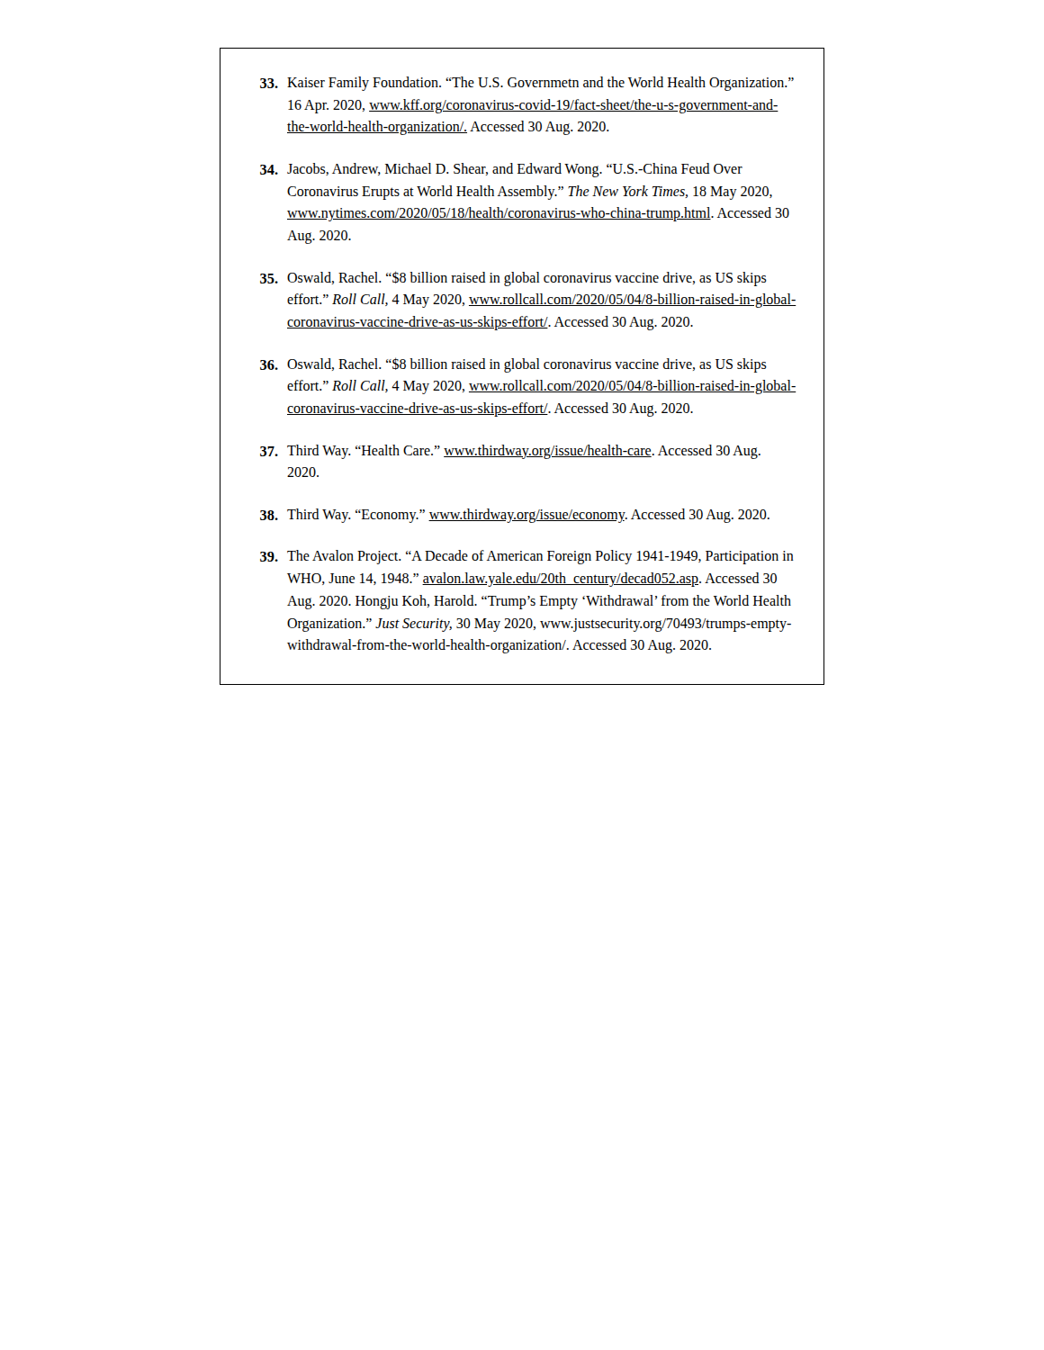Kaiser Family Foundation. “The U.S. Governmetn and the World Health Organization.” 16 Apr. 2020, www.kff.org/coronavirus-covid-19/fact-sheet/the-u-s-government-and-the-world-health-organization/. Accessed 30 Aug. 2020.
Jacobs, Andrew, Michael D. Shear, and Edward Wong. “U.S.-China Feud Over Coronavirus Erupts at World Health Assembly.” The New York Times, 18 May 2020, www.nytimes.com/2020/05/18/health/coronavirus-who-china-trump.html. Accessed 30 Aug. 2020.
Oswald, Rachel. “$8 billion raised in global coronavirus vaccine drive, as US skips effort.” Roll Call, 4 May 2020, www.rollcall.com/2020/05/04/8-billion-raised-in-global-coronavirus-vaccine-drive-as-us-skips-effort/. Accessed 30 Aug. 2020.
Oswald, Rachel. “$8 billion raised in global coronavirus vaccine drive, as US skips effort.” Roll Call, 4 May 2020, www.rollcall.com/2020/05/04/8-billion-raised-in-global-coronavirus-vaccine-drive-as-us-skips-effort/. Accessed 30 Aug. 2020.
Third Way. “Health Care.” www.thirdway.org/issue/health-care. Accessed 30 Aug. 2020.
Third Way. “Economy.” www.thirdway.org/issue/economy. Accessed 30 Aug. 2020.
The Avalon Project. “A Decade of American Foreign Policy 1941-1949, Participation in WHO, June 14, 1948.” avalon.law.yale.edu/20th_century/decad052.asp. Accessed 30 Aug. 2020. Hongju Koh, Harold. “Trump’s Empty ‘Withdrawal’ from the World Health Organization.” Just Security, 30 May 2020, www.justsecurity.org/70493/trumps-empty-withdrawal-from-the-world-health-organization/. Accessed 30 Aug. 2020.